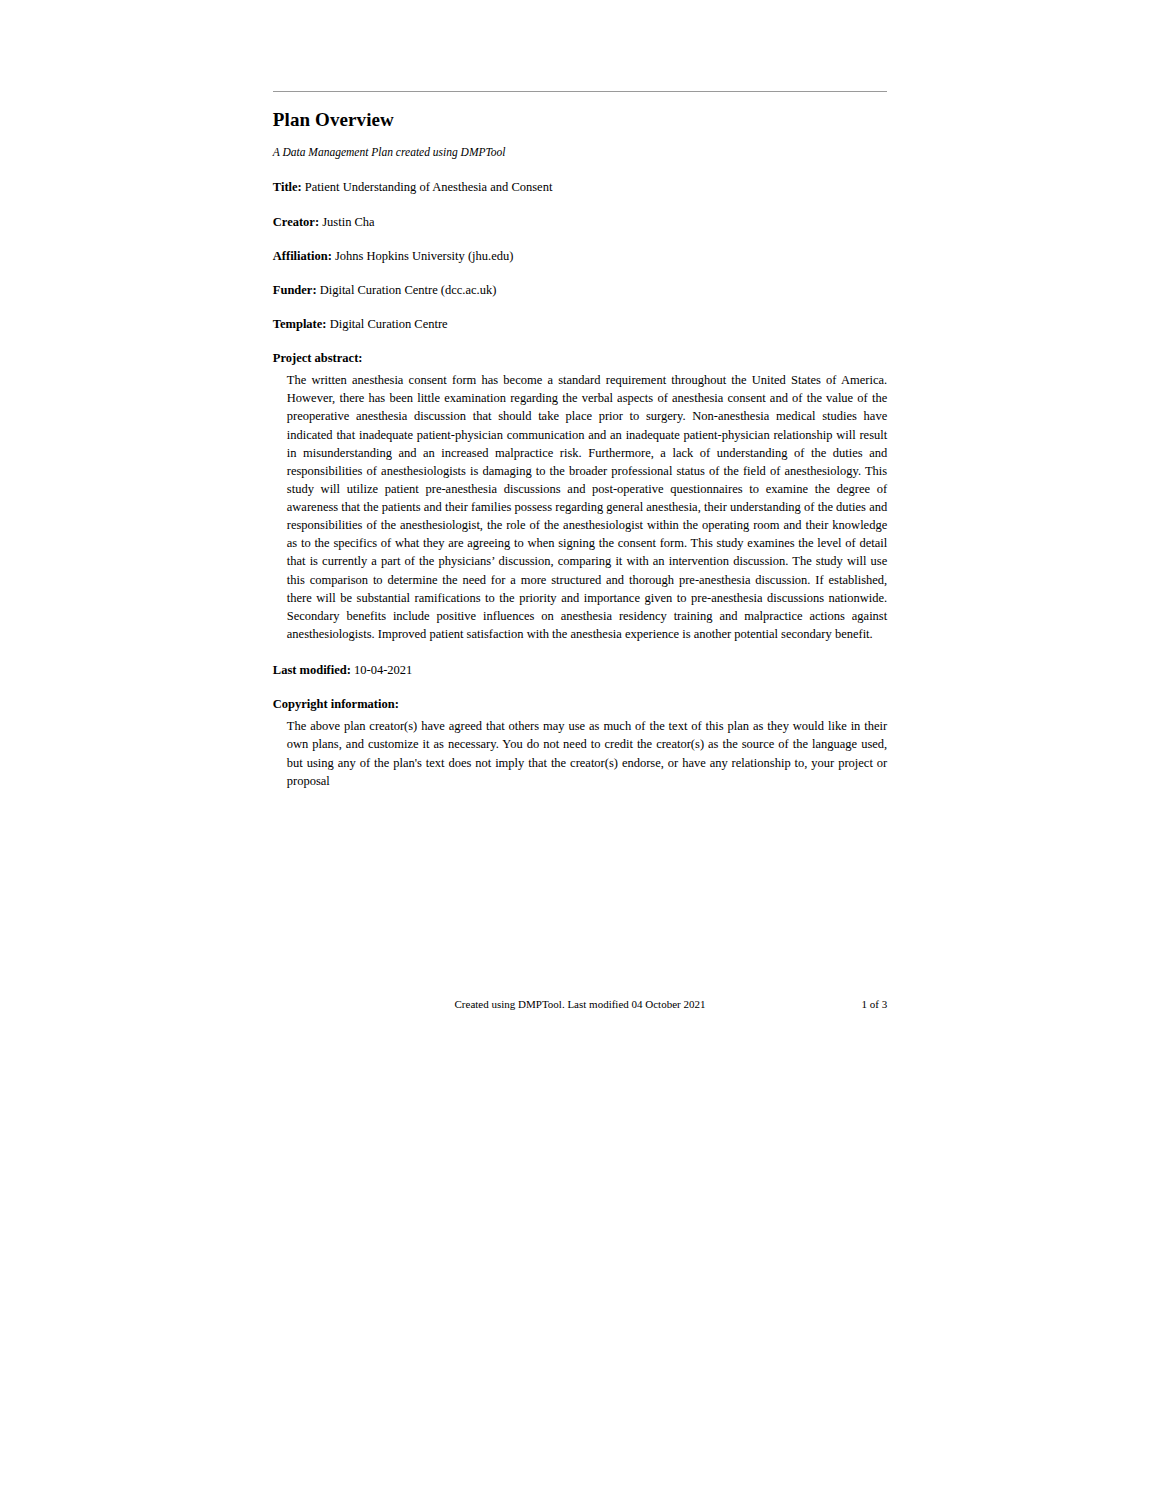Plan Overview
A Data Management Plan created using DMPTool
Title: Patient Understanding of Anesthesia and Consent
Creator: Justin Cha
Affiliation: Johns Hopkins University (jhu.edu)
Funder: Digital Curation Centre (dcc.ac.uk)
Template: Digital Curation Centre
Project abstract:
The written anesthesia consent form has become a standard requirement throughout the United States of America. However, there has been little examination regarding the verbal aspects of anesthesia consent and of the value of the preoperative anesthesia discussion that should take place prior to surgery. Non-anesthesia medical studies have indicated that inadequate patient-physician communication and an inadequate patient-physician relationship will result in misunderstanding and an increased malpractice risk. Furthermore, a lack of understanding of the duties and responsibilities of anesthesiologists is damaging to the broader professional status of the field of anesthesiology. This study will utilize patient pre-anesthesia discussions and post-operative questionnaires to examine the degree of awareness that the patients and their families possess regarding general anesthesia, their understanding of the duties and responsibilities of the anesthesiologist, the role of the anesthesiologist within the operating room and their knowledge as to the specifics of what they are agreeing to when signing the consent form. This study examines the level of detail that is currently a part of the physicians’ discussion, comparing it with an intervention discussion. The study will use this comparison to determine the need for a more structured and thorough pre-anesthesia discussion. If established, there will be substantial ramifications to the priority and importance given to pre-anesthesia discussions nationwide. Secondary benefits include positive influences on anesthesia residency training and malpractice actions against anesthesiologists. Improved patient satisfaction with the anesthesia experience is another potential secondary benefit.
Last modified: 10-04-2021
Copyright information:
The above plan creator(s) have agreed that others may use as much of the text of this plan as they would like in their own plans, and customize it as necessary. You do not need to credit the creator(s) as the source of the language used, but using any of the plan's text does not imply that the creator(s) endorse, or have any relationship to, your project or proposal
Created using DMPTool. Last modified 04 October 2021
1 of 3